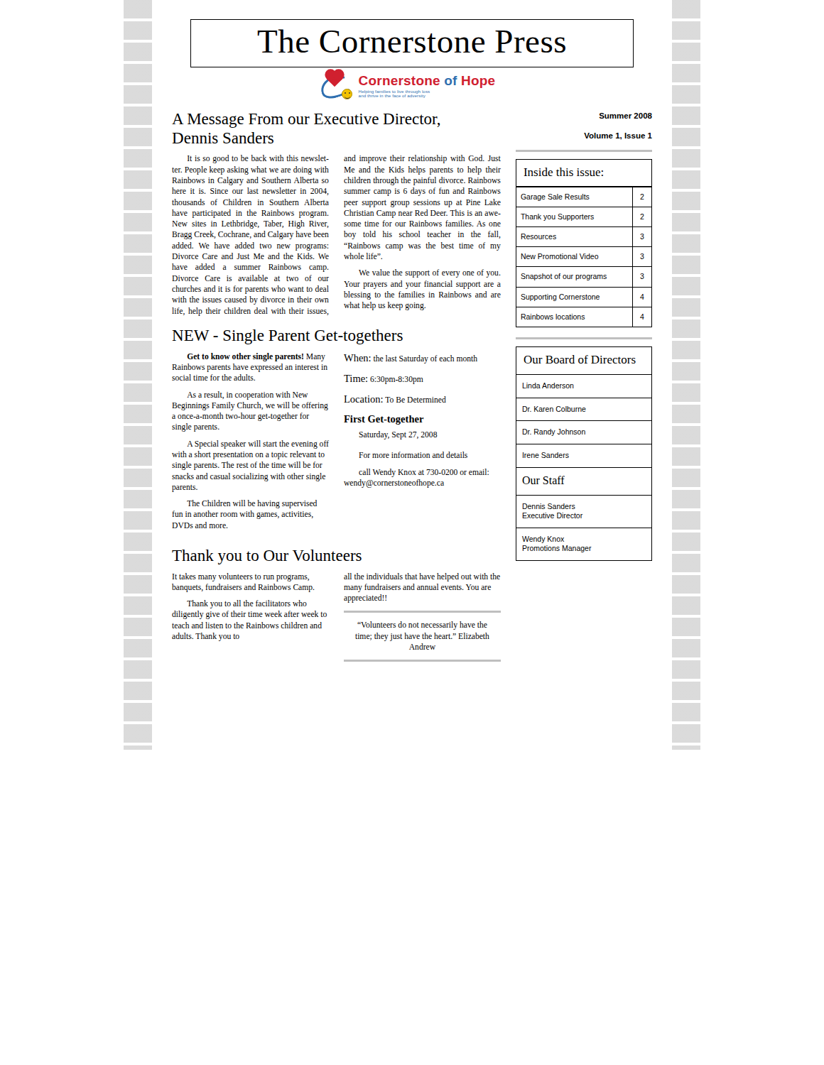The Cornerstone Press
Cornerstone of Hope
Helping families to live through loss
and thrive in the face of adversity
A Message From our Executive Director,
Dennis Sanders
It is so good to be back with this newsletter. People keep asking what we are doing with Rainbows in Calgary and Southern Alberta so here it is. Since our last newsletter in 2004, thousands of Children in Southern Alberta have participated in the Rainbows program. New sites in Lethbridge, Taber, High River, Bragg Creek, Cochrane, and Calgary have been added. We have added two new programs: Divorce Care and Just Me and the Kids. We have added a summer Rainbows camp. Divorce Care is available at two of our churches and it is for parents who want to deal with the issues caused by divorce in their own life, help their children deal with their issues, and improve their relationship with God. Just Me and the Kids helps parents to help their children through the painful divorce. Rainbows summer camp is 6 days of fun and Rainbows peer support group sessions up at Pine Lake Christian Camp near Red Deer. This is an awesome time for our Rainbows families. As one boy told his school teacher in the fall, “Rainbows camp was the best time of my whole life”.
We value the support of every one of you. Your prayers and your financial support are a blessing to the families in Rainbows and are what help us keep going.
NEW - Single Parent Get-togethers
Get to know other single parents! Many Rainbows parents have expressed an interest in social time for the adults.
As a result, in cooperation with New Beginnings Family Church, we will be offering a once-a-month two-hour get-together for single parents.
A Special speaker will start the evening off with a short presentation on a topic relevant to single parents. The rest of the time will be for snacks and casual socializing with other single parents.
The Children will be having supervised fun in another room with games, activities, DVDs and more.
When: the last Saturday of each month
Time: 6:30pm-8:30pm
Location: To Be Determined
First Get-together
Saturday, Sept 27, 2008
For more information and details
call Wendy Knox at 730-0200 or email: wendy@cornerstoneofhope.ca
Thank you to Our Volunteers
It takes many volunteers to run programs, banquets, fundraisers and Rainbows Camp.
Thank you to all the facilitators who diligently give of their time week after week to teach and listen to the Rainbows children and adults. Thank you to
all the individuals that have helped out with the many fundraisers and annual events. You are appreciated!!
“Volunteers do not necessarily have the time; they just have the heart.” Elizabeth Andrew
Summer 2008 Volume 1, Issue 1
Inside this issue:
| Garage Sale Results | 2 |
| Thank you Supporters | 2 |
| Resources | 3 |
| New Promotional Video | 3 |
| Snapshot of our programs | 3 |
| Supporting Cornerstone | 4 |
| Rainbows locations | 4 |
Our Board of Directors
| Linda Anderson |
| Dr. Karen Colburne |
| Dr. Randy Johnson |
| Irene Sanders |
| Our Staff |
| Dennis Sanders Executive Director |
| Wendy Knox Promotions Manager |